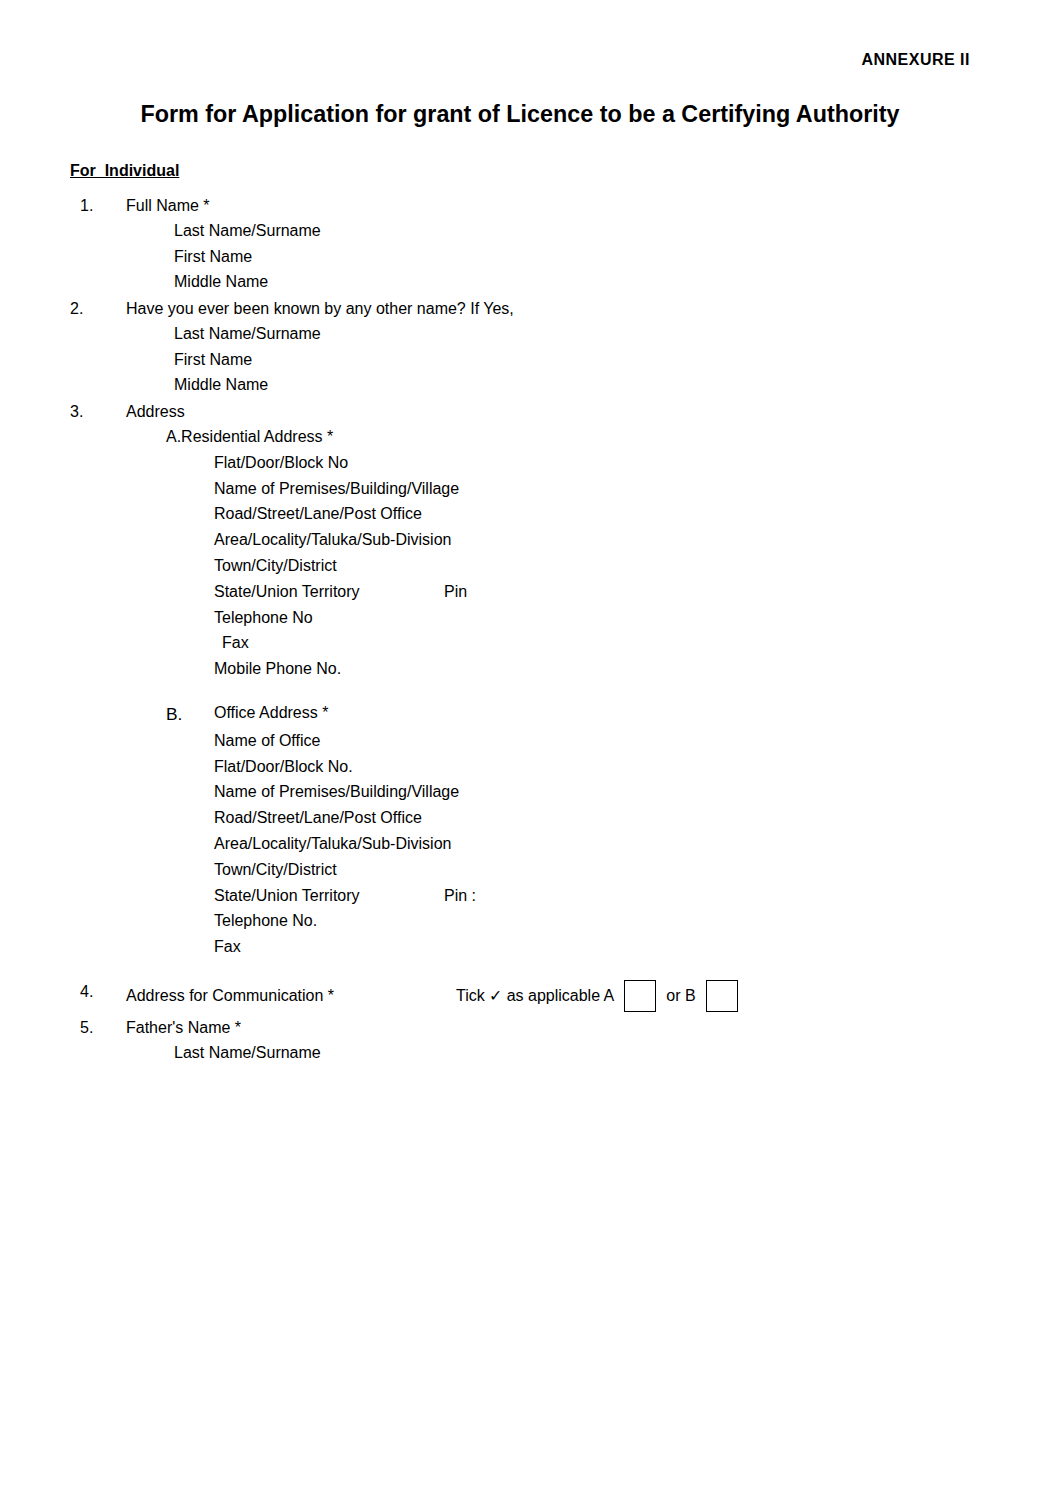ANNEXURE II
Form for Application for grant of Licence to be a Certifying Authority
For Individual
1. Full Name *
Last Name/Surname
First Name
Middle Name
2. Have you ever been known by any other name? If Yes,
Last Name/Surname
First Name
Middle Name
3. Address
A.Residential Address *
Flat/Door/Block No
Name of Premises/Building/Village
Road/Street/Lane/Post Office
Area/Locality/Taluka/Sub-Division
Town/City/District
State/Union Territory Pin
Telephone No
Fax
Mobile Phone No.
B. Office Address *
Name of Office
Flat/Door/Block No.
Name of Premises/Building/Village
Road/Street/Lane/Post Office
Area/Locality/Taluka/Sub-Division
Town/City/District
State/Union Territory Pin :
Telephone No.
Fax
4. Address for Communication * Tick ✓ as applicable A or B
5. Father's Name *
Last Name/Surname